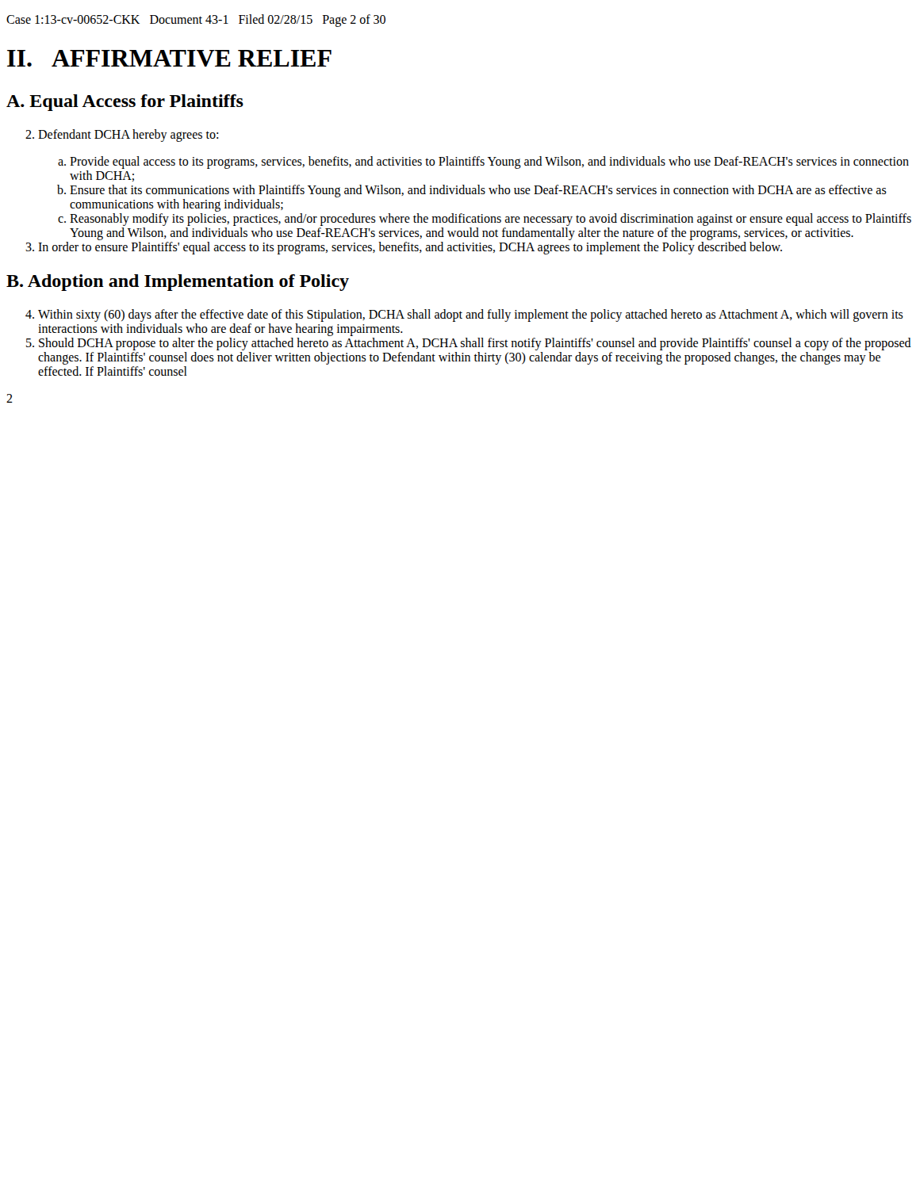Case 1:13-cv-00652-CKK Document 43-1 Filed 02/28/15 Page 2 of 30
II. AFFIRMATIVE RELIEF
A. Equal Access for Plaintiffs
Defendant DCHA hereby agrees to:
Provide equal access to its programs, services, benefits, and activities to Plaintiffs Young and Wilson, and individuals who use Deaf-REACH's services in connection with DCHA;
Ensure that its communications with Plaintiffs Young and Wilson, and individuals who use Deaf-REACH's services in connection with DCHA are as effective as communications with hearing individuals;
Reasonably modify its policies, practices, and/or procedures where the modifications are necessary to avoid discrimination against or ensure equal access to Plaintiffs Young and Wilson, and individuals who use Deaf-REACH's services, and would not fundamentally alter the nature of the programs, services, or activities.
In order to ensure Plaintiffs' equal access to its programs, services, benefits, and activities, DCHA agrees to implement the Policy described below.
B. Adoption and Implementation of Policy
Within sixty (60) days after the effective date of this Stipulation, DCHA shall adopt and fully implement the policy attached hereto as Attachment A, which will govern its interactions with individuals who are deaf or have hearing impairments.
Should DCHA propose to alter the policy attached hereto as Attachment A, DCHA shall first notify Plaintiffs' counsel and provide Plaintiffs' counsel a copy of the proposed changes. If Plaintiffs' counsel does not deliver written objections to Defendant within thirty (30) calendar days of receiving the proposed changes, the changes may be effected. If Plaintiffs' counsel
2